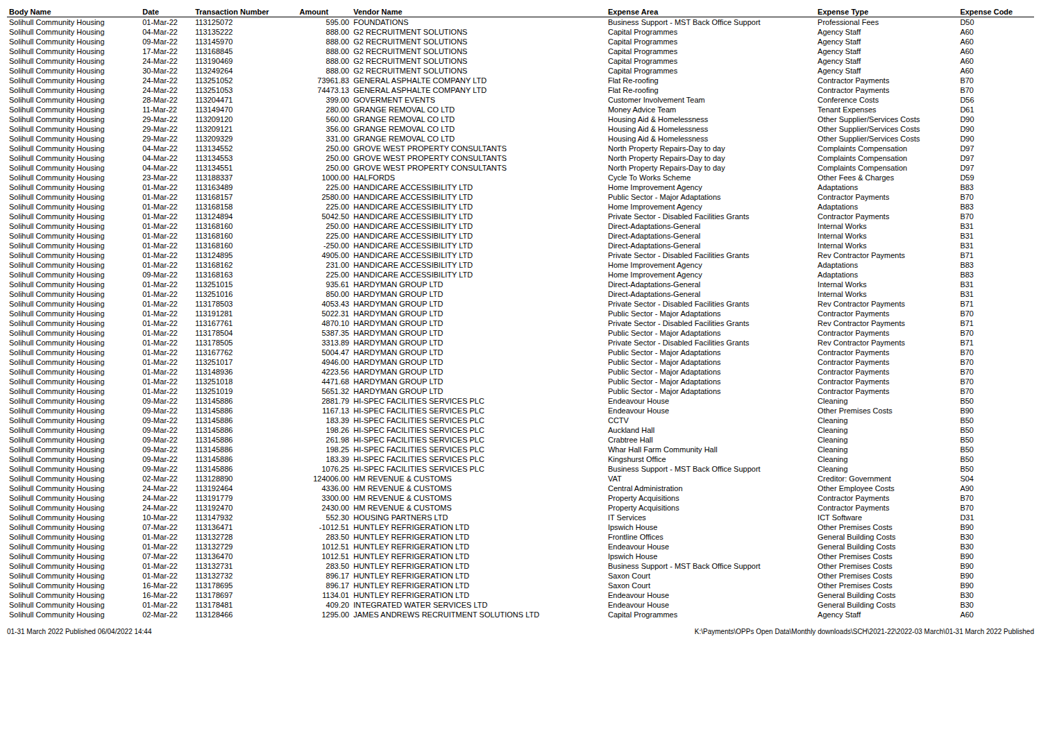| Body Name | Date | Transaction Number | Amount | Vendor Name | Expense Area | Expense Type | Expense Code |
| --- | --- | --- | --- | --- | --- | --- | --- |
| Solihull Community Housing | 01-Mar-22 | 113125072 | 595.00 | FOUNDATIONS | Business Support - MST Back Office Support | Professional Fees | D50 |
| Solihull Community Housing | 04-Mar-22 | 113135222 | 888.00 | G2 RECRUITMENT SOLUTIONS | Capital Programmes | Agency Staff | A60 |
| Solihull Community Housing | 09-Mar-22 | 113145970 | 888.00 | G2 RECRUITMENT SOLUTIONS | Capital Programmes | Agency Staff | A60 |
| Solihull Community Housing | 17-Mar-22 | 113168845 | 888.00 | G2 RECRUITMENT SOLUTIONS | Capital Programmes | Agency Staff | A60 |
| Solihull Community Housing | 24-Mar-22 | 113190469 | 888.00 | G2 RECRUITMENT SOLUTIONS | Capital Programmes | Agency Staff | A60 |
| Solihull Community Housing | 30-Mar-22 | 113249264 | 888.00 | G2 RECRUITMENT SOLUTIONS | Capital Programmes | Agency Staff | A60 |
| Solihull Community Housing | 24-Mar-22 | 113251052 | 73961.83 | GENERAL ASPHALTE COMPANY LTD | Flat Re-roofing | Contractor Payments | B70 |
| Solihull Community Housing | 24-Mar-22 | 113251053 | 74473.13 | GENERAL ASPHALTE COMPANY LTD | Flat Re-roofing | Contractor Payments | B70 |
| Solihull Community Housing | 28-Mar-22 | 113204471 | 399.00 | GOVERMENT EVENTS | Customer Involvement Team | Conference Costs | D56 |
| Solihull Community Housing | 11-Mar-22 | 113149470 | 280.00 | GRANGE REMOVAL CO LTD | Money Advice Team | Tenant Expenses | D61 |
| Solihull Community Housing | 29-Mar-22 | 113209120 | 560.00 | GRANGE REMOVAL CO LTD | Housing Aid & Homelessness | Other Supplier/Services Costs | D90 |
| Solihull Community Housing | 29-Mar-22 | 113209121 | 356.00 | GRANGE REMOVAL CO LTD | Housing Aid & Homelessness | Other Supplier/Services Costs | D90 |
| Solihull Community Housing | 29-Mar-22 | 113209329 | 331.00 | GRANGE REMOVAL CO LTD | Housing Aid & Homelessness | Other Supplier/Services Costs | D90 |
| Solihull Community Housing | 04-Mar-22 | 113134552 | 250.00 | GROVE WEST PROPERTY CONSULTANTS | North Property Repairs-Day to day | Complaints Compensation | D97 |
| Solihull Community Housing | 04-Mar-22 | 113134553 | 250.00 | GROVE WEST PROPERTY CONSULTANTS | North Property Repairs-Day to day | Complaints Compensation | D97 |
| Solihull Community Housing | 04-Mar-22 | 113134551 | 250.00 | GROVE WEST PROPERTY CONSULTANTS | North Property Repairs-Day to day | Complaints Compensation | D97 |
| Solihull Community Housing | 23-Mar-22 | 113188337 | 1000.00 | HALFORDS | Cycle To Works Scheme | Other Fees & Charges | D59 |
| Solihull Community Housing | 01-Mar-22 | 113163489 | 225.00 | HANDICARE ACCESSIBILITY LTD | Home Improvement Agency | Adaptations | B83 |
| Solihull Community Housing | 01-Mar-22 | 113168157 | 2580.00 | HANDICARE ACCESSIBILITY LTD | Public Sector - Major Adaptations | Contractor Payments | B70 |
| Solihull Community Housing | 01-Mar-22 | 113168158 | 225.00 | HANDICARE ACCESSIBILITY LTD | Home Improvement Agency | Adaptations | B83 |
| Solihull Community Housing | 01-Mar-22 | 113124894 | 5042.50 | HANDICARE ACCESSIBILITY LTD | Private Sector - Disabled Facilities Grants | Contractor Payments | B70 |
| Solihull Community Housing | 01-Mar-22 | 113168160 | 250.00 | HANDICARE ACCESSIBILITY LTD | Direct-Adaptations-General | Internal Works | B31 |
| Solihull Community Housing | 01-Mar-22 | 113168160 | 225.00 | HANDICARE ACCESSIBILITY LTD | Direct-Adaptations-General | Internal Works | B31 |
| Solihull Community Housing | 01-Mar-22 | 113168160 | -250.00 | HANDICARE ACCESSIBILITY LTD | Direct-Adaptations-General | Internal Works | B31 |
| Solihull Community Housing | 01-Mar-22 | 113124895 | 4905.00 | HANDICARE ACCESSIBILITY LTD | Private Sector - Disabled Facilities Grants | Rev Contractor Payments | B71 |
| Solihull Community Housing | 01-Mar-22 | 113168162 | 231.00 | HANDICARE ACCESSIBILITY LTD | Home Improvement Agency | Adaptations | B83 |
| Solihull Community Housing | 09-Mar-22 | 113168163 | 225.00 | HANDICARE ACCESSIBILITY LTD | Home Improvement Agency | Adaptations | B83 |
| Solihull Community Housing | 01-Mar-22 | 113251015 | 935.61 | HARDYMAN GROUP LTD | Direct-Adaptations-General | Internal Works | B31 |
| Solihull Community Housing | 01-Mar-22 | 113251016 | 850.00 | HARDYMAN GROUP LTD | Direct-Adaptations-General | Internal Works | B31 |
| Solihull Community Housing | 01-Mar-22 | 113178503 | 4053.43 | HARDYMAN GROUP LTD | Private Sector - Disabled Facilities Grants | Rev Contractor Payments | B71 |
| Solihull Community Housing | 01-Mar-22 | 113191281 | 5022.31 | HARDYMAN GROUP LTD | Public Sector - Major Adaptations | Contractor Payments | B70 |
| Solihull Community Housing | 01-Mar-22 | 113167761 | 4870.10 | HARDYMAN GROUP LTD | Private Sector - Disabled Facilities Grants | Rev Contractor Payments | B71 |
| Solihull Community Housing | 01-Mar-22 | 113178504 | 5387.35 | HARDYMAN GROUP LTD | Public Sector - Major Adaptations | Contractor Payments | B70 |
| Solihull Community Housing | 01-Mar-22 | 113178505 | 3313.89 | HARDYMAN GROUP LTD | Private Sector - Disabled Facilities Grants | Rev Contractor Payments | B71 |
| Solihull Community Housing | 01-Mar-22 | 113167762 | 5004.47 | HARDYMAN GROUP LTD | Public Sector - Major Adaptations | Contractor Payments | B70 |
| Solihull Community Housing | 01-Mar-22 | 113251017 | 4946.00 | HARDYMAN GROUP LTD | Public Sector - Major Adaptations | Contractor Payments | B70 |
| Solihull Community Housing | 01-Mar-22 | 113148936 | 4223.56 | HARDYMAN GROUP LTD | Public Sector - Major Adaptations | Contractor Payments | B70 |
| Solihull Community Housing | 01-Mar-22 | 113251018 | 4471.68 | HARDYMAN GROUP LTD | Public Sector - Major Adaptations | Contractor Payments | B70 |
| Solihull Community Housing | 01-Mar-22 | 113251019 | 5651.32 | HARDYMAN GROUP LTD | Public Sector - Major Adaptations | Contractor Payments | B70 |
| Solihull Community Housing | 09-Mar-22 | 113145886 | 2881.79 | HI-SPEC FACILITIES SERVICES PLC | Endeavour House | Cleaning | B50 |
| Solihull Community Housing | 09-Mar-22 | 113145886 | 1167.13 | HI-SPEC FACILITIES SERVICES PLC | Endeavour House | Other Premises Costs | B90 |
| Solihull Community Housing | 09-Mar-22 | 113145886 | 183.39 | HI-SPEC FACILITIES SERVICES PLC | CCTV | Cleaning | B50 |
| Solihull Community Housing | 09-Mar-22 | 113145886 | 198.26 | HI-SPEC FACILITIES SERVICES PLC | Auckland Hall | Cleaning | B50 |
| Solihull Community Housing | 09-Mar-22 | 113145886 | 261.98 | HI-SPEC FACILITIES SERVICES PLC | Crabtree Hall | Cleaning | B50 |
| Solihull Community Housing | 09-Mar-22 | 113145886 | 198.25 | HI-SPEC FACILITIES SERVICES PLC | Whar Hall Farm Community Hall | Cleaning | B50 |
| Solihull Community Housing | 09-Mar-22 | 113145886 | 183.39 | HI-SPEC FACILITIES SERVICES PLC | Kingshurst Office | Cleaning | B50 |
| Solihull Community Housing | 09-Mar-22 | 113145886 | 1076.25 | HI-SPEC FACILITIES SERVICES PLC | Business Support - MST Back Office Support | Cleaning | B50 |
| Solihull Community Housing | 02-Mar-22 | 113128890 | 124006.00 | HM REVENUE & CUSTOMS | VAT | Creditor: Government | S04 |
| Solihull Community Housing | 24-Mar-22 | 113192464 | 4336.00 | HM REVENUE & CUSTOMS | Central Administration | Other Employee Costs | A90 |
| Solihull Community Housing | 24-Mar-22 | 113191779 | 3300.00 | HM REVENUE & CUSTOMS | Property Acquisitions | Contractor Payments | B70 |
| Solihull Community Housing | 24-Mar-22 | 113192470 | 2430.00 | HM REVENUE & CUSTOMS | Property Acquisitions | Contractor Payments | B70 |
| Solihull Community Housing | 10-Mar-22 | 113147932 | 552.30 | HOUSING PARTNERS LTD | IT Services | ICT Software | D31 |
| Solihull Community Housing | 07-Mar-22 | 113136471 | -1012.51 | HUNTLEY REFRIGERATION LTD | Ipswich House | Other Premises Costs | B90 |
| Solihull Community Housing | 01-Mar-22 | 113132728 | 283.50 | HUNTLEY REFRIGERATION LTD | Frontline Offices | General Building Costs | B30 |
| Solihull Community Housing | 01-Mar-22 | 113132729 | 1012.51 | HUNTLEY REFRIGERATION LTD | Endeavour House | General Building Costs | B30 |
| Solihull Community Housing | 07-Mar-22 | 113136470 | 1012.51 | HUNTLEY REFRIGERATION LTD | Ipswich House | Other Premises Costs | B90 |
| Solihull Community Housing | 01-Mar-22 | 113132731 | 283.50 | HUNTLEY REFRIGERATION LTD | Business Support - MST Back Office Support | Other Premises Costs | B90 |
| Solihull Community Housing | 01-Mar-22 | 113132732 | 896.17 | HUNTLEY REFRIGERATION LTD | Saxon Court | Other Premises Costs | B90 |
| Solihull Community Housing | 16-Mar-22 | 113178695 | 896.17 | HUNTLEY REFRIGERATION LTD | Saxon Court | Other Premises Costs | B90 |
| Solihull Community Housing | 16-Mar-22 | 113178697 | 1134.01 | HUNTLEY REFRIGERATION LTD | Endeavour House | General Building Costs | B30 |
| Solihull Community Housing | 01-Mar-22 | 113178481 | 409.20 | INTEGRATED WATER SERVICES LTD | Endeavour House | General Building Costs | B30 |
| Solihull Community Housing | 02-Mar-22 | 113128466 | 1295.00 | JAMES ANDREWS RECRUITMENT SOLUTIONS LTD | Capital Programmes | Agency Staff | A60 |
01-31 March 2022 Published 06/04/2022 14:44 K:\Payments\OPPs Open Data\Monthly downloads\SCH\2021-22\2022-03 March\01-31 March 2022 Published